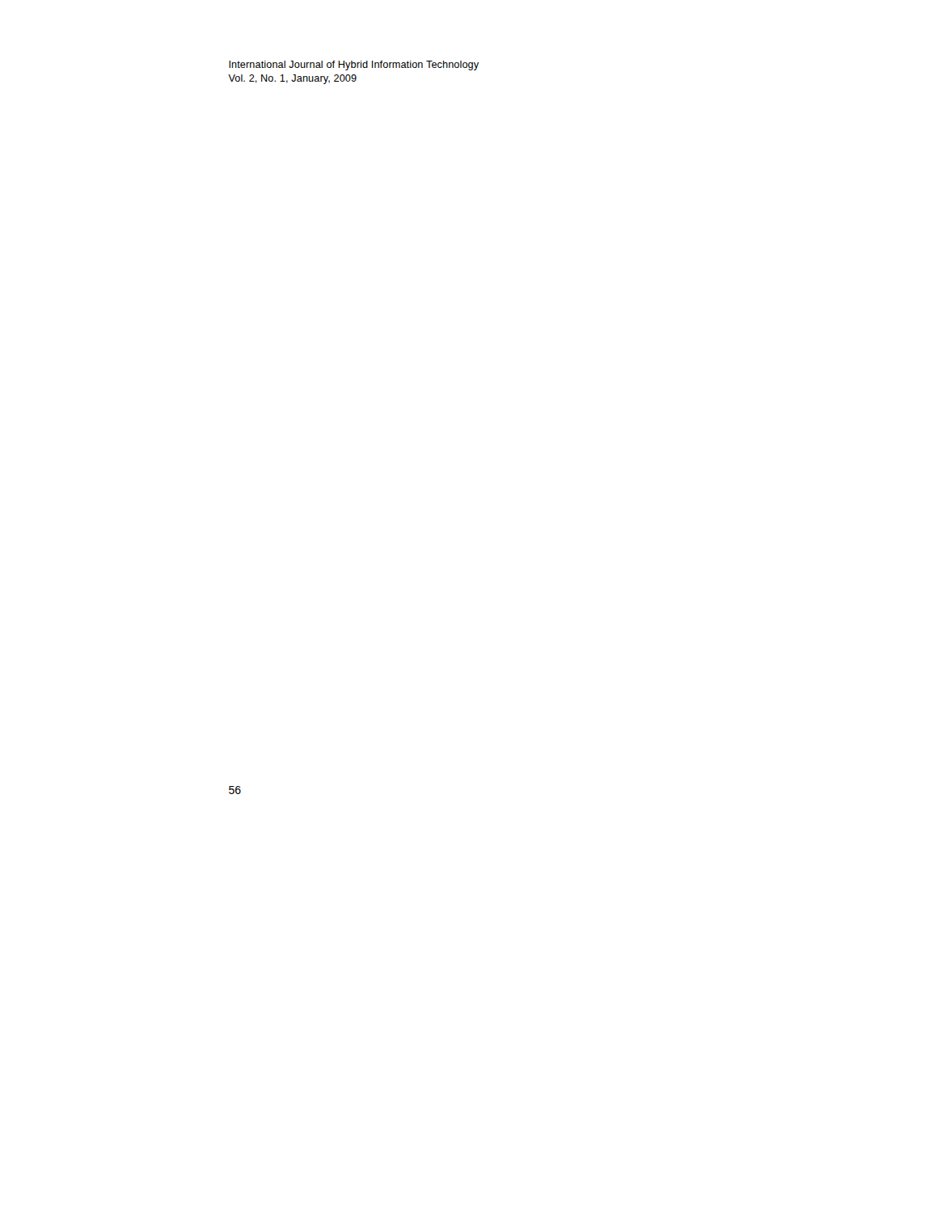International Journal of Hybrid Information Technology Vol. 2, No. 1, January, 2009
56